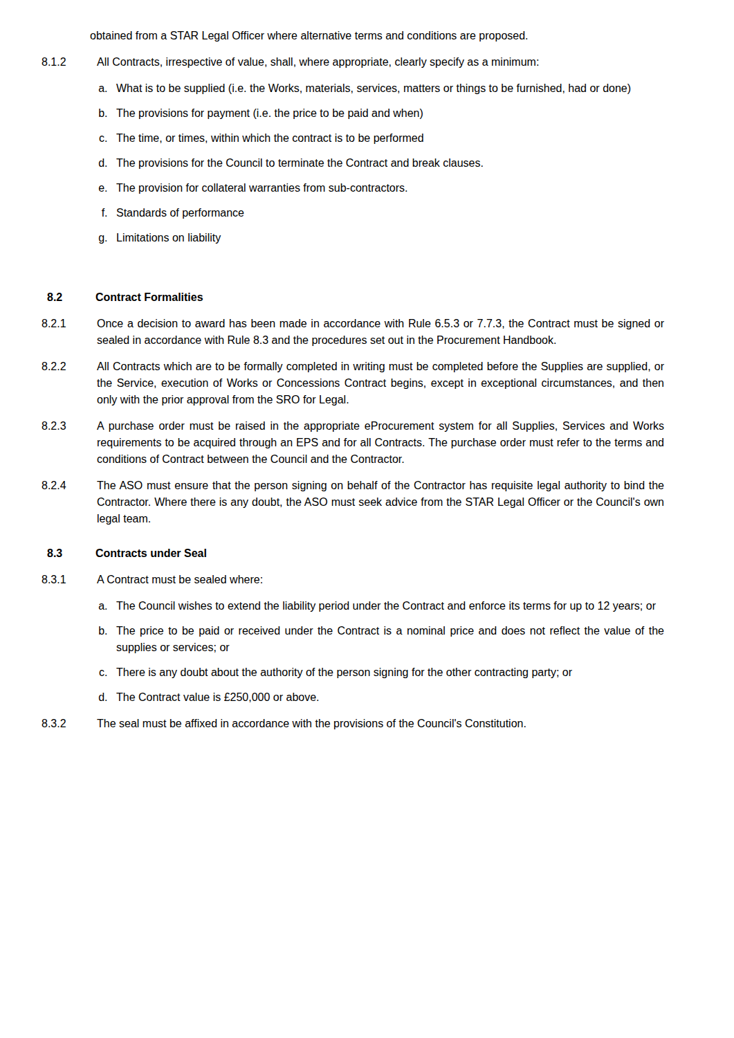obtained from a STAR Legal Officer where alternative terms and conditions are proposed.
8.1.2
All Contracts, irrespective of value, shall, where appropriate, clearly specify as a minimum:
What is to be supplied (i.e. the Works, materials, services, matters or things to be furnished, had or done)
The provisions for payment (i.e. the price to be paid and when)
The time, or times, within which the contract is to be performed
The provisions for the Council to terminate the Contract and break clauses.
The provision for collateral warranties from sub-contractors.
Standards of performance
Limitations on liability
8.2 Contract Formalities
8.2.1
Once a decision to award has been made in accordance with Rule 6.5.3 or 7.7.3, the Contract must be signed or sealed in accordance with Rule 8.3 and the procedures set out in the Procurement Handbook.
8.2.2
All Contracts which are to be formally completed in writing must be completed before the Supplies are supplied, or the Service, execution of Works or Concessions Contract begins, except in exceptional circumstances, and then only with the prior approval from the SRO for Legal.
8.2.3
A purchase order must be raised in the appropriate eProcurement system for all Supplies, Services and Works requirements to be acquired through an EPS and for all Contracts. The purchase order must refer to the terms and conditions of Contract between the Council and the Contractor.
8.2.4
The ASO must ensure that the person signing on behalf of the Contractor has requisite legal authority to bind the Contractor. Where there is any doubt, the ASO must seek advice from the STAR Legal Officer or the Council's own legal team.
8.3 Contracts under Seal
8.3.1
A Contract must be sealed where:
The Council wishes to extend the liability period under the Contract and enforce its terms for up to 12 years; or
The price to be paid or received under the Contract is a nominal price and does not reflect the value of the supplies or services; or
There is any doubt about the authority of the person signing for the other contracting party; or
The Contract value is £250,000 or above.
8.3.2
The seal must be affixed in accordance with the provisions of the Council's Constitution.